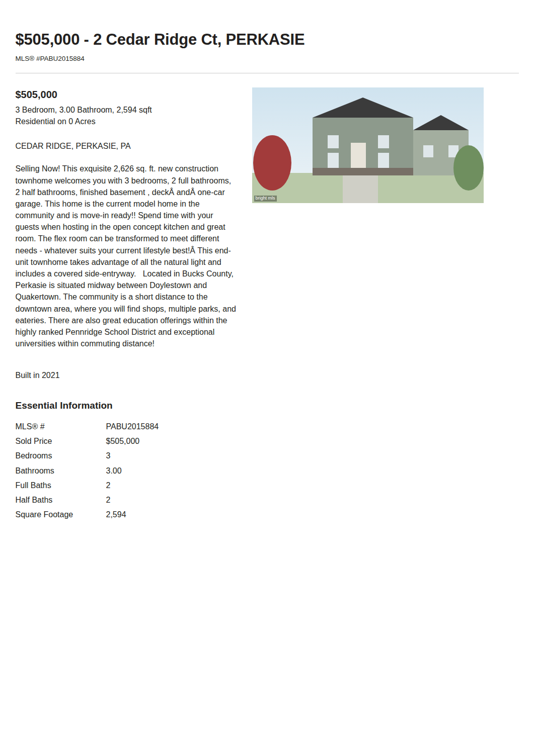$505,000 - 2 Cedar Ridge Ct, PERKASIE
MLS® #PABU2015884
$505,000
3 Bedroom, 3.00 Bathroom, 2,594 sqft Residential on 0 Acres
CEDAR RIDGE, PERKASIE, PA
Selling Now! This exquisite 2,626 sq. ft. new construction townhome welcomes you with 3 bedrooms, 2 full bathrooms, 2 half bathrooms, finished basement , deckÂ andÂ one-car garage. This home is the current model home in the community and is move-in ready!! Spend time with your guests when hosting in the open concept kitchen and great room. The flex room can be transformed to meet different needs - whatever suits your current lifestyle best!Â This end-unit townhome takes advantage of all the natural light and includes a covered side-entryway. Located in Bucks County, Perkasie is situated midway between Doylestown and Quakertown. The community is a short distance to the downtown area, where you will find shops, multiple parks, and eateries. There are also great education offerings within the highly ranked Pennridge School District and exceptional universities within commuting distance!
Built in 2021
Essential Information
| MLS® # | PABU2015884 |
| Sold Price | $505,000 |
| Bedrooms | 3 |
| Bathrooms | 3.00 |
| Full Baths | 2 |
| Half Baths | 2 |
| Square Footage | 2,594 |
bright mls